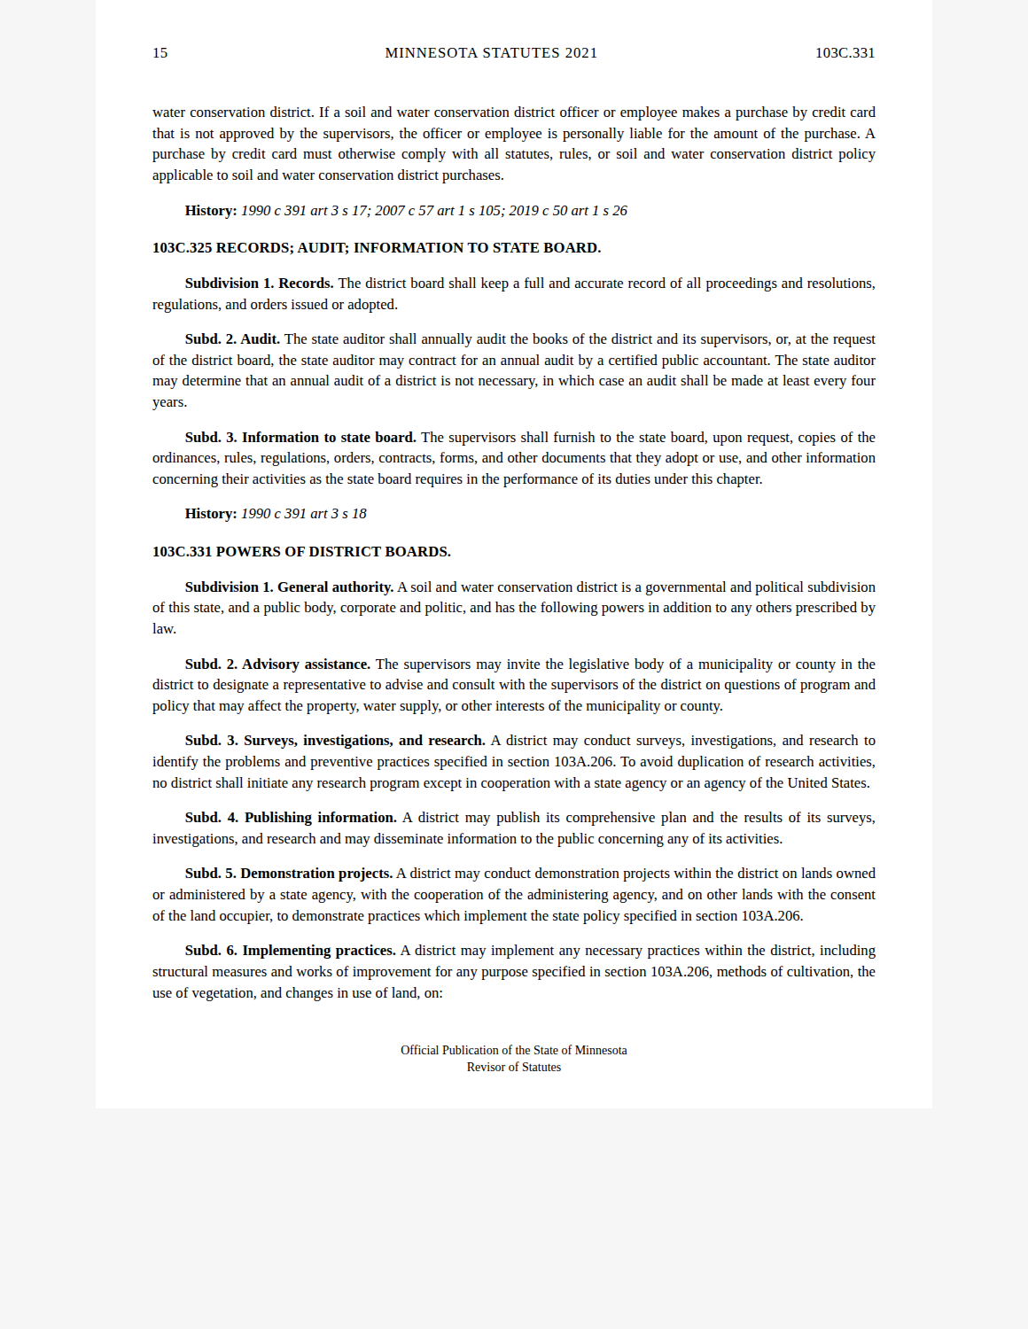15 MINNESOTA STATUTES 2021 103C.331
water conservation district. If a soil and water conservation district officer or employee makes a purchase by credit card that is not approved by the supervisors, the officer or employee is personally liable for the amount of the purchase. A purchase by credit card must otherwise comply with all statutes, rules, or soil and water conservation district policy applicable to soil and water conservation district purchases.
History: 1990 c 391 art 3 s 17; 2007 c 57 art 1 s 105; 2019 c 50 art 1 s 26
103C.325 RECORDS; AUDIT; INFORMATION TO STATE BOARD.
Subdivision 1. Records. The district board shall keep a full and accurate record of all proceedings and resolutions, regulations, and orders issued or adopted.
Subd. 2. Audit. The state auditor shall annually audit the books of the district and its supervisors, or, at the request of the district board, the state auditor may contract for an annual audit by a certified public accountant. The state auditor may determine that an annual audit of a district is not necessary, in which case an audit shall be made at least every four years.
Subd. 3. Information to state board. The supervisors shall furnish to the state board, upon request, copies of the ordinances, rules, regulations, orders, contracts, forms, and other documents that they adopt or use, and other information concerning their activities as the state board requires in the performance of its duties under this chapter.
History: 1990 c 391 art 3 s 18
103C.331 POWERS OF DISTRICT BOARDS.
Subdivision 1. General authority. A soil and water conservation district is a governmental and political subdivision of this state, and a public body, corporate and politic, and has the following powers in addition to any others prescribed by law.
Subd. 2. Advisory assistance. The supervisors may invite the legislative body of a municipality or county in the district to designate a representative to advise and consult with the supervisors of the district on questions of program and policy that may affect the property, water supply, or other interests of the municipality or county.
Subd. 3. Surveys, investigations, and research. A district may conduct surveys, investigations, and research to identify the problems and preventive practices specified in section 103A.206. To avoid duplication of research activities, no district shall initiate any research program except in cooperation with a state agency or an agency of the United States.
Subd. 4. Publishing information. A district may publish its comprehensive plan and the results of its surveys, investigations, and research and may disseminate information to the public concerning any of its activities.
Subd. 5. Demonstration projects. A district may conduct demonstration projects within the district on lands owned or administered by a state agency, with the cooperation of the administering agency, and on other lands with the consent of the land occupier, to demonstrate practices which implement the state policy specified in section 103A.206.
Subd. 6. Implementing practices. A district may implement any necessary practices within the district, including structural measures and works of improvement for any purpose specified in section 103A.206, methods of cultivation, the use of vegetation, and changes in use of land, on:
Official Publication of the State of Minnesota
Revisor of Statutes